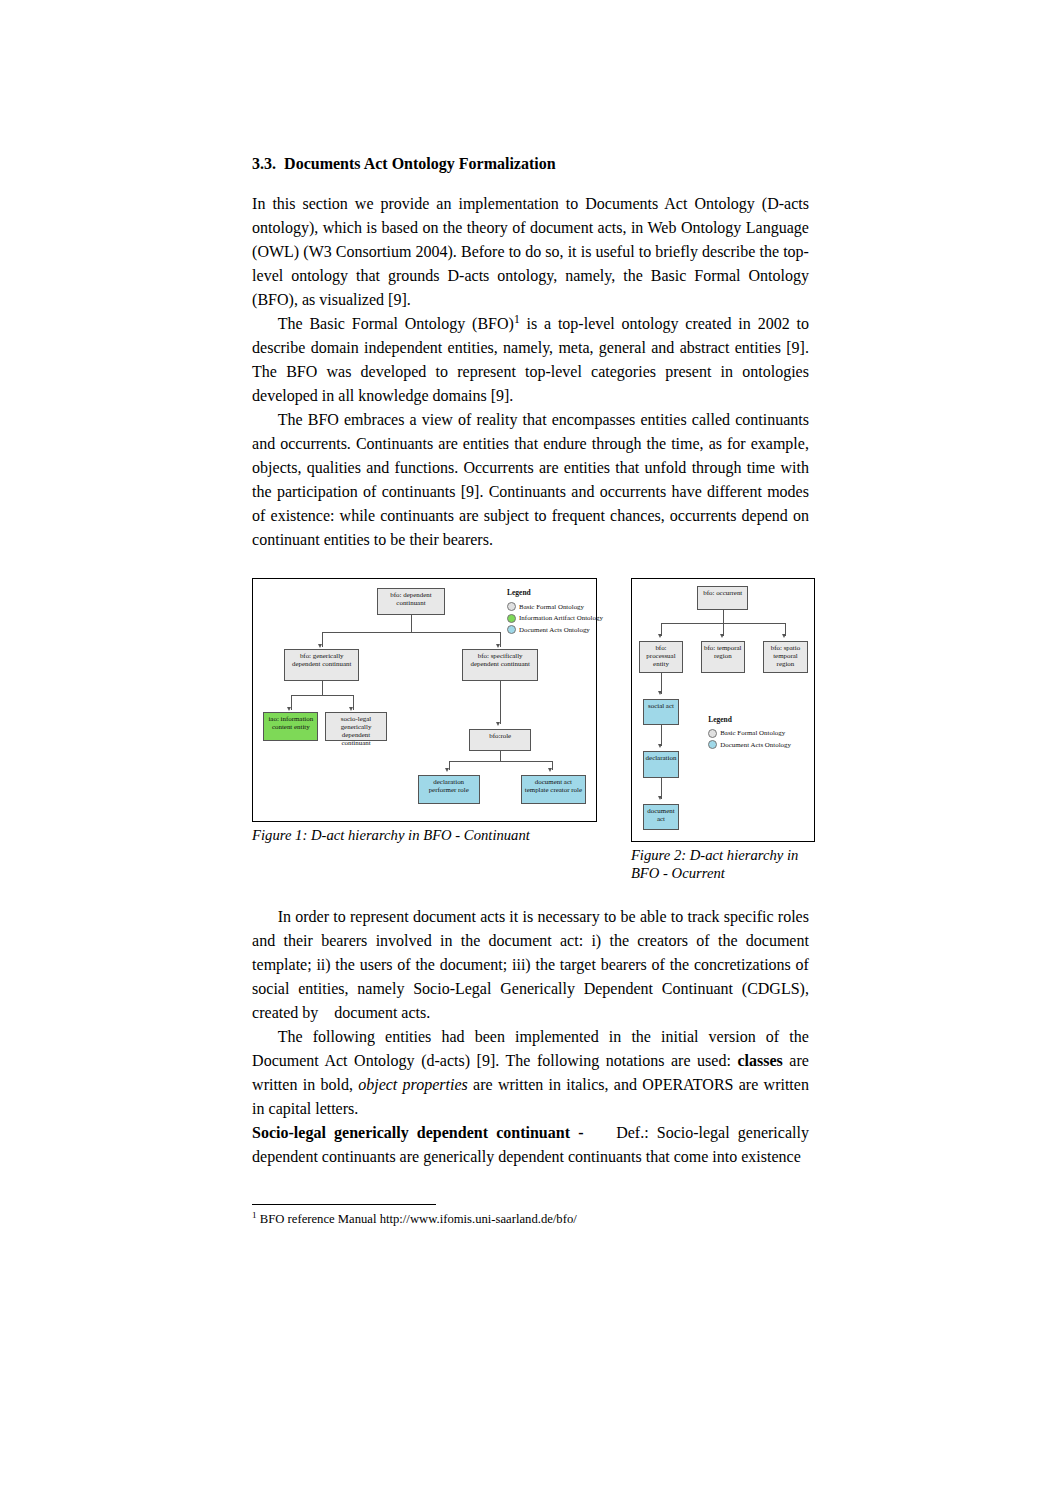3.3. Documents Act Ontology Formalization
In this section we provide an implementation to Documents Act Ontology (D-acts ontology), which is based on the theory of document acts, in Web Ontology Language (OWL) (W3 Consortium 2004). Before to do so, it is useful to briefly describe the top-level ontology that grounds D-acts ontology, namely, the Basic Formal Ontology (BFO), as visualized [9].
The Basic Formal Ontology (BFO)1 is a top-level ontology created in 2002 to describe domain independent entities, namely, meta, general and abstract entities [9]. The BFO was developed to represent top-level categories present in ontologies developed in all knowledge domains [9].
The BFO embraces a view of reality that encompasses entities called continuants and occurrents. Continuants are entities that endure through the time, as for example, objects, qualities and functions. Occurrents are entities that unfold through time with the participation of continuants [9]. Continuants and occurrents have different modes of existence: while continuants are subject to frequent chances, occurrents depend on continuant entities to be their bearers.
bfo: dependent continuant
bfo: generically dependent continuant
bfo: specifically dependent continuant
iao: information content entity
socio-legal generically dependent continuant
bfo:role
declaration performer role
document act template creator role
Legend
Basic Formal Ontology
Information Artifact Ontology
Document Acts Ontology
Figure 1: D-act hierarchy in BFO - Continuant
bfo: occurrent
bfo: processual entity
bfo: temporal region
bfo: spatio temporal region
social act
declaration
document act
Legend
Basic Formal Ontology
Document Acts Ontology
Figure 2: D-act hierarchy in BFO - Ocurrent
In order to represent document acts it is necessary to be able to track specific roles and their bearers involved in the document act: i) the creators of the document template; ii) the users of the document; iii) the target bearers of the concretizations of social entities, namely Socio-Legal Generically Dependent Continuant (CDGLS), created by document acts.
The following entities had been implemented in the initial version of the Document Act Ontology (d-acts) [9]. The following notations are used: classes are written in bold, object properties are written in italics, and OPERATORS are written in capital letters.
Socio-legal generically dependent continuant - Def.: Socio-legal generically dependent continuants are generically dependent continuants that come into existence
1 BFO reference Manual http://www.ifomis.uni-saarland.de/bfo/